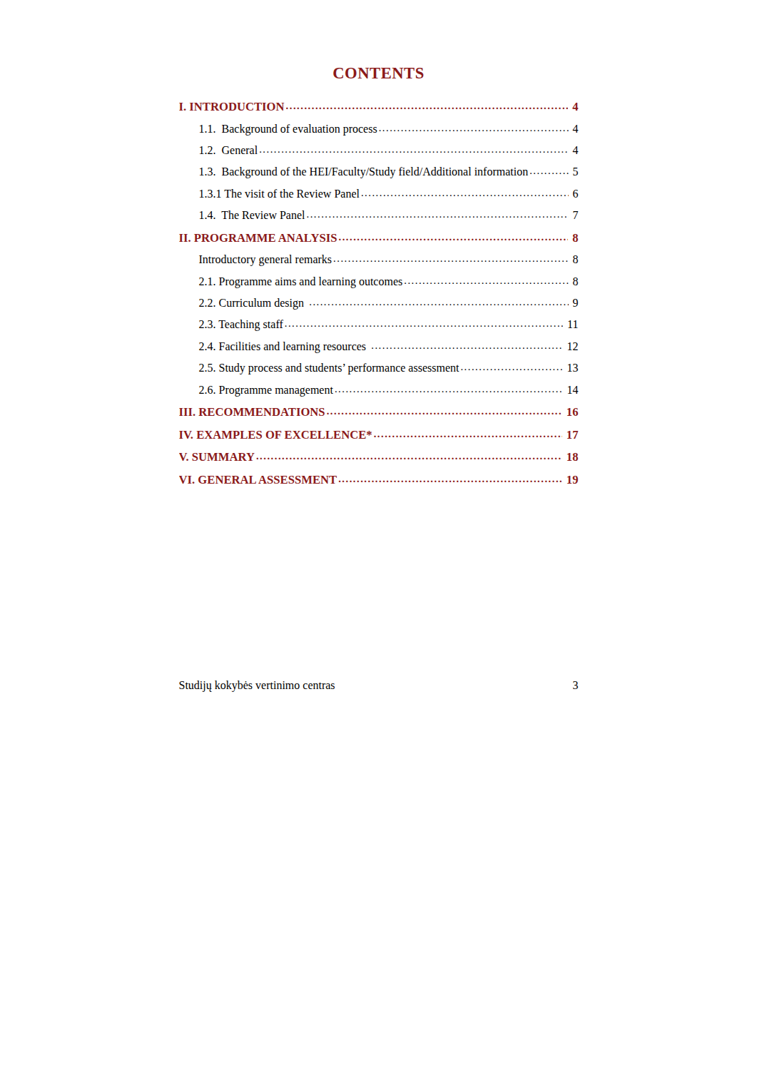CONTENTS
I. INTRODUCTION .................................................................................................................. 4
1.1. Background of evaluation process ..................................................................................... 4
1.2. General ................................................................................................................................. 4
1.3. Background of the HEI/Faculty/Study field/Additional information ................................ 5
1.3.1 The visit of the Review Panel ............................................................................................ 6
1.4. The Review Panel ............................................................................................................. 7
II. PROGRAMME ANALYSIS ......................................................................................................... 8
Introductory general remarks ..................................................................................................... 8
2.1. Programme aims and learning outcomes ........................................................................... 8
2.2. Curriculum design .............................................................................................................. 9
2.3. Teaching staff ............................................................................................................. 11
2.4. Facilities and learning resources ....................................................................................... 12
2.5. Study process and students’ performance assessment ........................................................ 13
2.6. Programme management ..................................................................................................... 14
III. RECOMMENDATIONS ............................................................................................................. 16
IV. EXAMPLES OF EXCELLENCE* ................................................................................................. 17
V. SUMMARY ................................................................................................................................. 18
VI. GENERAL ASSESSMENT ......................................................................................................... 19
Studijų kokybės vertinimo centras
3